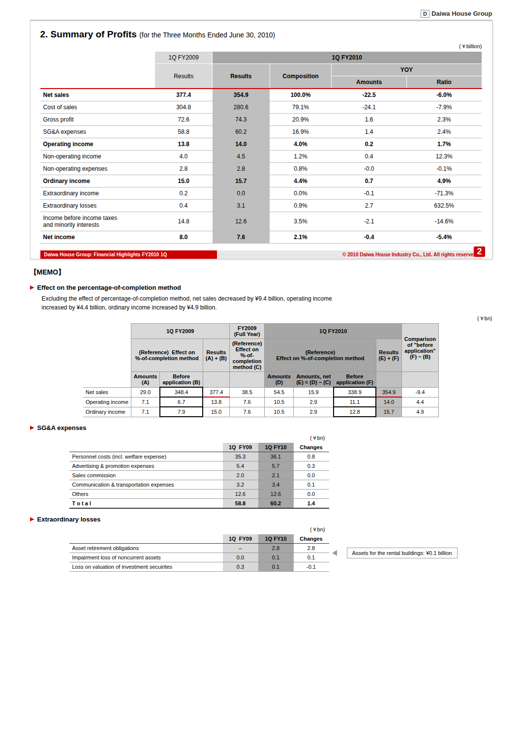DDaiwa House Group
2. Summary of Profits (for the Three Months Ended June 30, 2010)
(￥billion)
| | 1Q FY2009 | 1Q FY2010 |
| | Results | Results | Composition | YOY |
| | Amounts | Ratio |
| Net sales | 377.4 | 354.9 | 100.0% | -22.5 | -6.0% |
| Cost of sales | 304.8 | 280.6 | 79.1% | -24.1 | -7.9% |
| Gross profit | 72.6 | 74.3 | 20.9% | 1.6 | 2.3% |
| SG&A expenses | 58.8 | 60.2 | 16.9% | 1.4 | 2.4% |
| Operating income | 13.8 | 14.0 | 4.0% | 0.2 | 1.7% |
| Non-operating income | 4.0 | 4.5 | 1.2% | 0.4 | 12.3% |
| Non-operating expenses | 2.8 | 2.8 | 0.8% | -0.0 | -0.1% |
| Ordinary income | 15.0 | 15.7 | 4.4% | 0.7 | 4.9% |
| Extraordinary income | 0.2 | 0.0 | 0.0% | -0.1 | -71.3% |
| Extraordinary losses | 0.4 | 3.1 | 0.9% | 2.7 | 632.5% |
| Income before income taxes and minority interests | 14.8 | 12.6 | 3.5% | -2.1 | -14.6% |
| Net income | 8.0 | 7.6 | 2.1% | -0.4 | -5.4% |
Daiwa House Group: Financial Highlights FY2010 1Q © 2010 Daiwa House Industry Co., Ltd. All rights reserved. 2
【MEMO】
Effect on the percentage-of-completion method
Excluding the effect of percentage-of-completion method, net sales decreased by ¥9.4 billion, operating income
increased by ¥4.4 billion, ordinary income increased by ¥4.9 billion.
(￥bn)
| | 1Q FY2009 | FY2009 (Full Year) | 1Q FY2010 | Comparison of "before application" (F) − (B) |
| | (Reference) Effect on %-of-completion method | Results (A) + (B) | (Reference) Effect on %-of- completion method (C) | (Reference) Effect on %-of-completion method | Results (E) + (F) |
| | Amounts (A) | Before application (B) | | | Amounts (D) | Amounts, net (E) = (D) − (C) | Before application (F) | | |
| Net sales | 29.0 | 348.4 | 377.4 | 38.5 | 54.5 | 15.9 | 338.9 | 354.9 | -9.4 |
| Operating income | 7.1 | 6.7 | 13.8 | 7.6 | 10.5 | 2.9 | 11.1 | 14.0 | 4.4 |
| Ordinary income | 7.1 | 7.9 | 15.0 | 7.6 | 10.5 | 2.9 | 12.8 | 15.7 | 4.9 |
SG&A expenses
(￥bn)
| | 1Q FY09 | 1Q FY10 | Changes |
| Personnel costs (incl. welfare expense) | 35.3 | 36.1 | 0.8 |
| Advertising & promotion expenses | 5.4 | 5.7 | 0.3 |
| Sales commission | 2.0 | 2.1 | 0.0 |
| Communication & transportation expenses | 3.2 | 3.4 | 0.1 |
| Others | 12.6 | 12.6 | 0.0 |
| T o t a l | 58.8 | 60.2 | 1.4 |
Extraordinary losses
(￥bn)
| | 1Q FY09 | 1Q FY10 | Changes |
| Asset retirement obligations | – | 2.8 | 2.8 |
| Impairment loss of noncurrent assets | 0.0 | 0.1 | 0.1 |
| Loss on valuation of investment secuirites | 0.3 | 0.1 | -0.1 |
Assets for the rental buildings: ¥0.1 billion